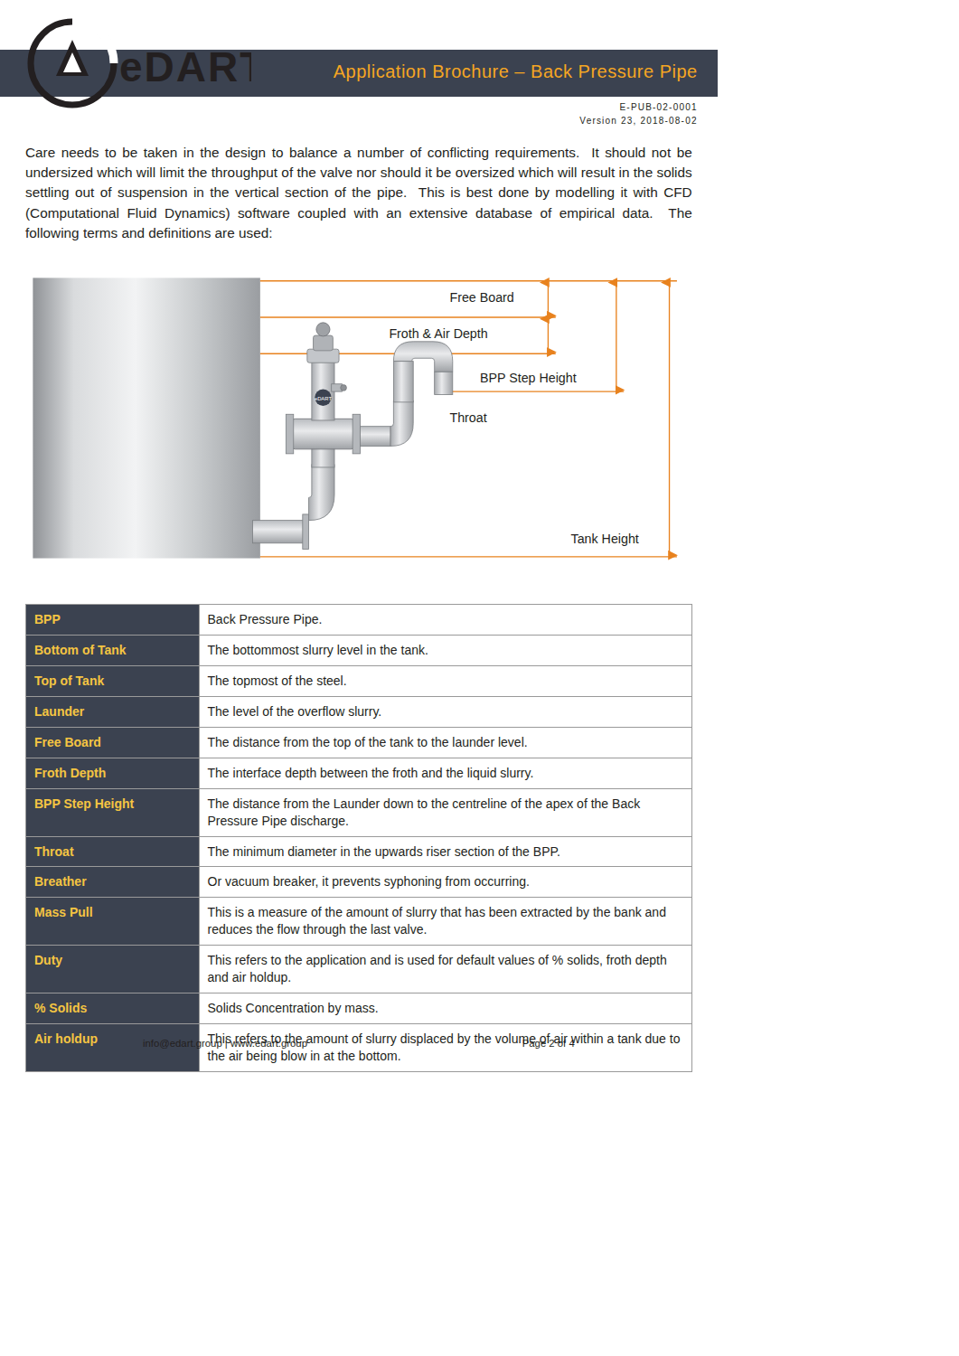Application Brochure – Back Pressure Pipe
E-PUB-02-0001
Version 23, 2018-08-02
eDART
Care needs to be taken in the design to balance a number of conflicting requirements. It should not be undersized which will limit the throughput of the valve nor should it be oversized which will result in the solids settling out of suspension in the vertical section of the pipe. This is best done by modelling it with CFD (Computational Fluid Dynamics) software coupled with an extensive database of empirical data. The following terms and definitions are used:
Free Board Froth & Air Depth BPP Step Height Tank Height Throat eDART
| BPP | Back Pressure Pipe. |
| Bottom of Tank | The bottommost slurry level in the tank. |
| Top of Tank | The topmost of the steel. |
| Launder | The level of the overflow slurry. |
| Free Board | The distance from the top of the tank to the launder level. |
| Froth Depth | The interface depth between the froth and the liquid slurry. |
| BPP Step Height | The distance from the Launder down to the centreline of the apex of the Back Pressure Pipe discharge. |
| Throat | The minimum diameter in the upwards riser section of the BPP. |
| Breather | Or vacuum breaker, it prevents syphoning from occurring. |
| Mass Pull | This is a measure of the amount of slurry that has been extracted by the bank and reduces the flow through the last valve. |
| Duty | This refers to the application and is used for default values of % solids, froth depth and air holdup. |
| % Solids | Solids Concentration by mass. |
| Air holdup | This refers to the amount of slurry displaced by the volume of air within a tank due to the air being blow in at the bottom. |
info@edart.group | www.edart.group
Page 2 of 4